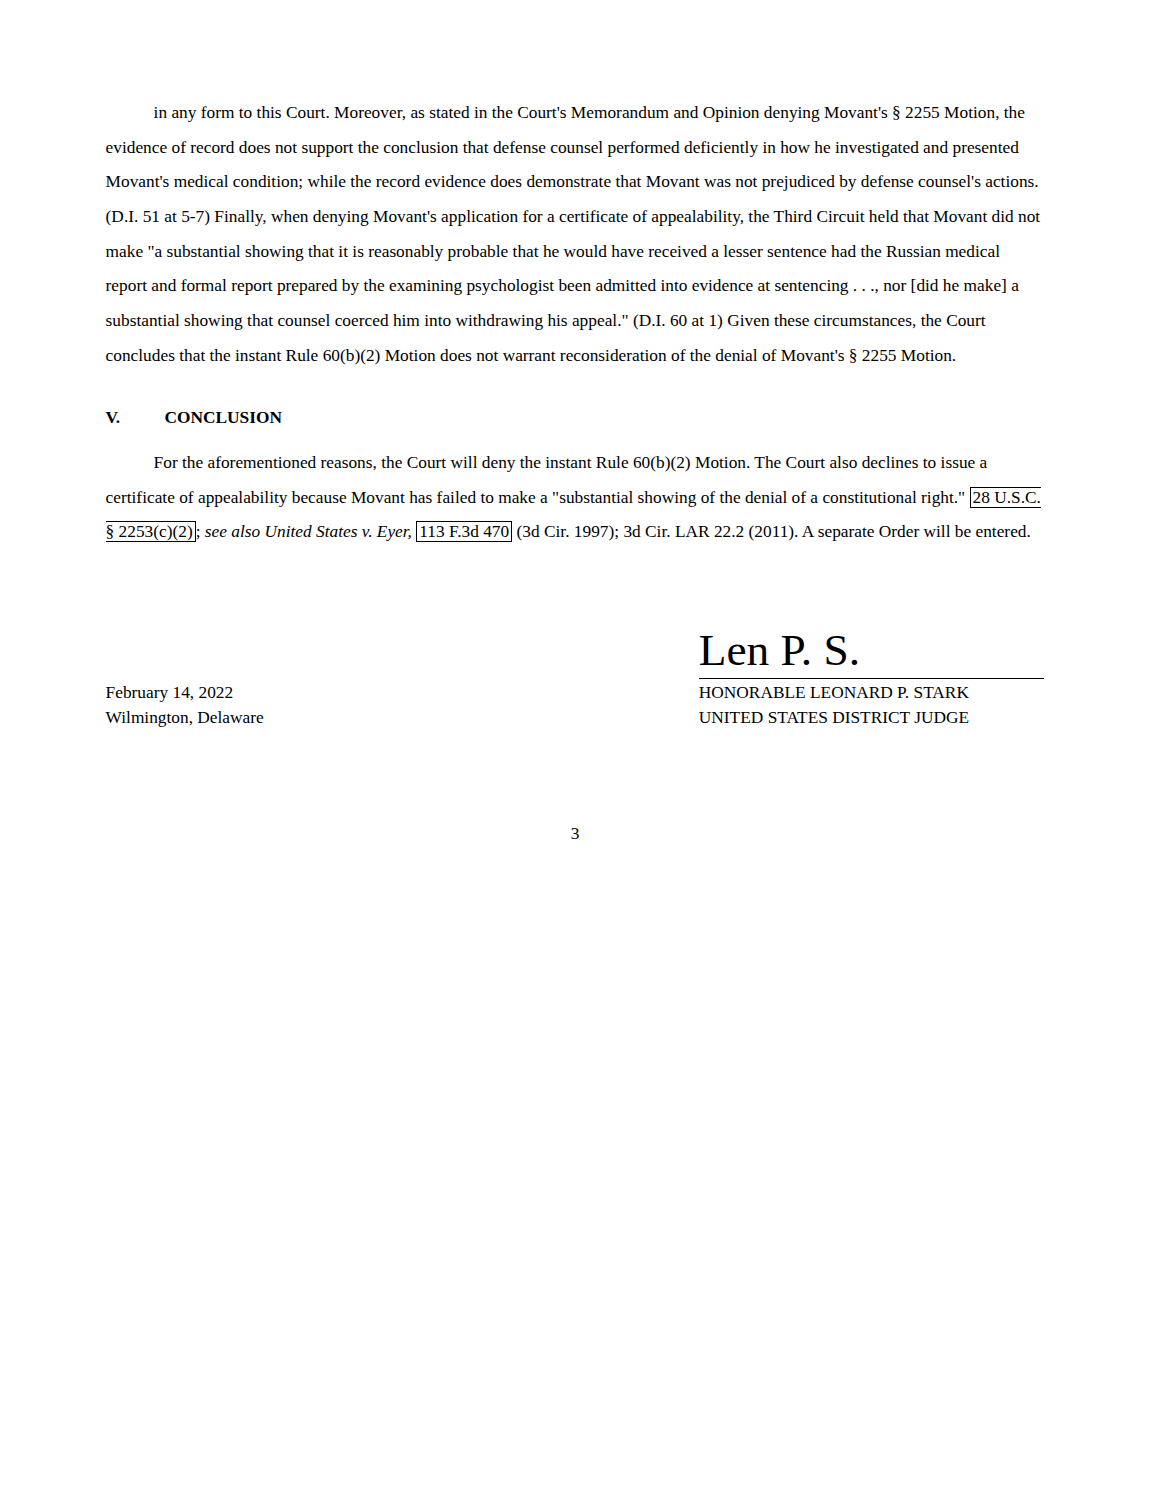in any form to this Court. Moreover, as stated in the Court's Memorandum and Opinion denying Movant's § 2255 Motion, the evidence of record does not support the conclusion that defense counsel performed deficiently in how he investigated and presented Movant's medical condition; while the record evidence does demonstrate that Movant was not prejudiced by defense counsel's actions. (D.I. 51 at 5-7) Finally, when denying Movant's application for a certificate of appealability, the Third Circuit held that Movant did not make "a substantial showing that it is reasonably probable that he would have received a lesser sentence had the Russian medical report and formal report prepared by the examining psychologist been admitted into evidence at sentencing . . ., nor [did he make] a substantial showing that counsel coerced him into withdrawing his appeal." (D.I. 60 at 1) Given these circumstances, the Court concludes that the instant Rule 60(b)(2) Motion does not warrant reconsideration of the denial of Movant's § 2255 Motion.
V. CONCLUSION
For the aforementioned reasons, the Court will deny the instant Rule 60(b)(2) Motion. The Court also declines to issue a certificate of appealability because Movant has failed to make a "substantial showing of the denial of a constitutional right." 28 U.S.C. § 2253(c)(2); see also United States v. Eyer, 113 F.3d 470 (3d Cir. 1997); 3d Cir. LAR 22.2 (2011). A separate Order will be entered.
February 14, 2022
Wilmington, Delaware
Len P. S.
HONORABLE LEONARD P. STARK
UNITED STATES DISTRICT JUDGE
3